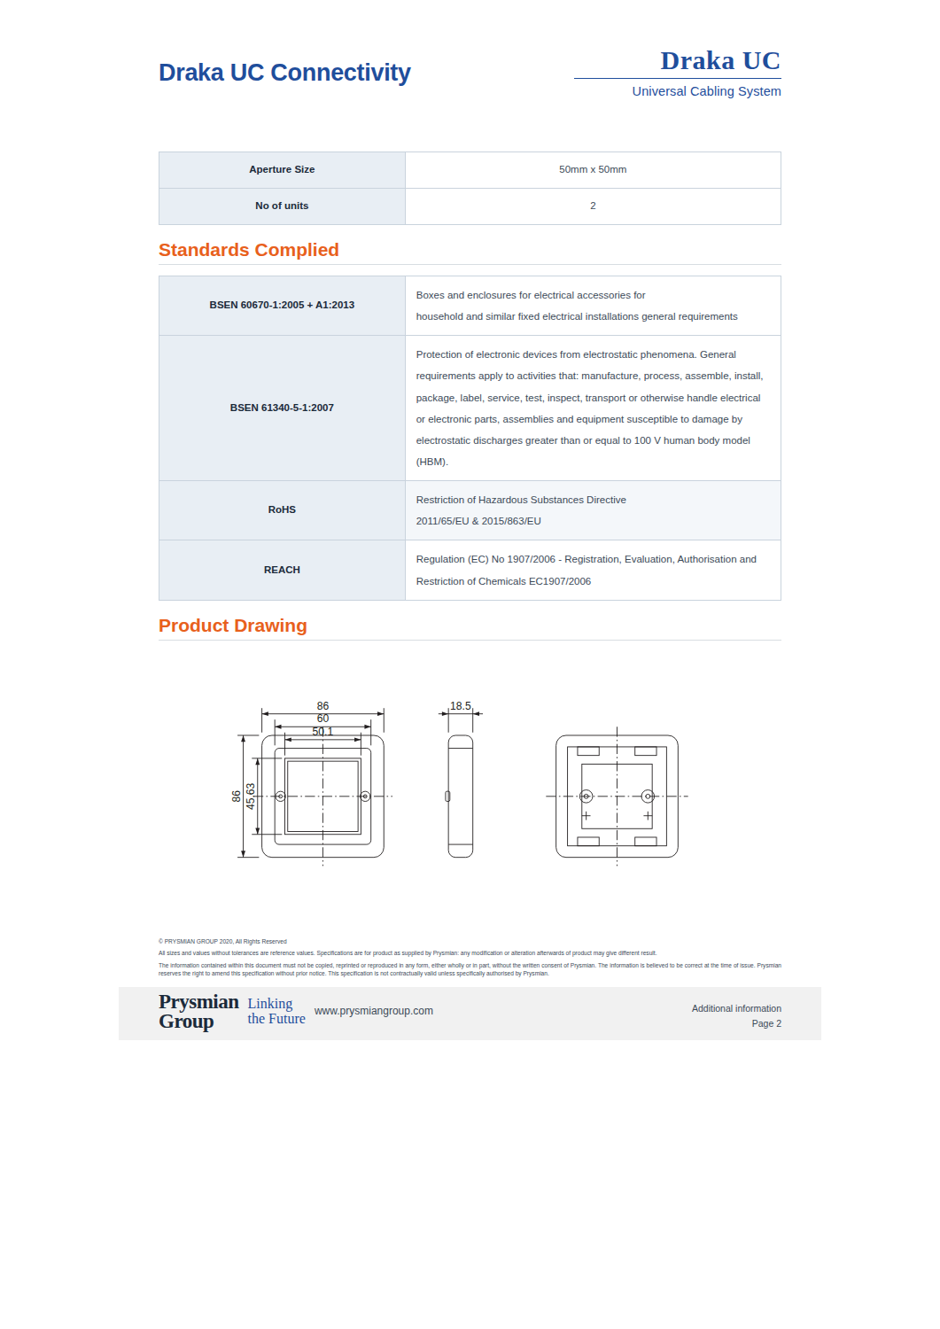Draka UC Connectivity
Draka UC
Universal Cabling System
| Aperture Size | 50mm x 50mm |
| No of units | 2 |
Standards Complied
| BSEN 60670-1:2005 + A1:2013 | Boxes and enclosures for electrical accessories for household and similar fixed electrical installations general requirements |
| BSEN 61340-5-1:2007 | Protection of electronic devices from electrostatic phenomena. General requirements apply to activities that: manufacture, process, assemble, install, package, label, service, test, inspect, transport or otherwise handle electrical or electronic parts, assemblies and equipment susceptible to damage by electrostatic discharges greater than or equal to 100 V human body model (HBM). |
| RoHS | Restriction of Hazardous Substances Directive 2011/65/EU & 2015/863/EU |
| REACH | Regulation (EC) No 1907/2006 - Registration, Evaluation, Authorisation and Restriction of Chemicals EC1907/2006 |
Product Drawing
86 60 50.1 18.5 86 45.63
© PRYSMIAN GROUP 2020, All Rights Reserved
All sizes and values without tolerances are reference values. Specifications are for product as supplied by Prysmian: any modification or alteration afterwards of product may give different result.
The information contained within this document must not be copied, reprinted or reproduced in any form, either wholly or in part, without the written consent of Prysmian. The information is believed to be correct at the time of issue. Prysmian reserves the right to amend this specification without prior notice. This specification is not contractually valid unless specifically authorised by Prysmian.
Prysmian
Group
Linking
the Future
www.prysmiangroup.com
Additional information
Page 2